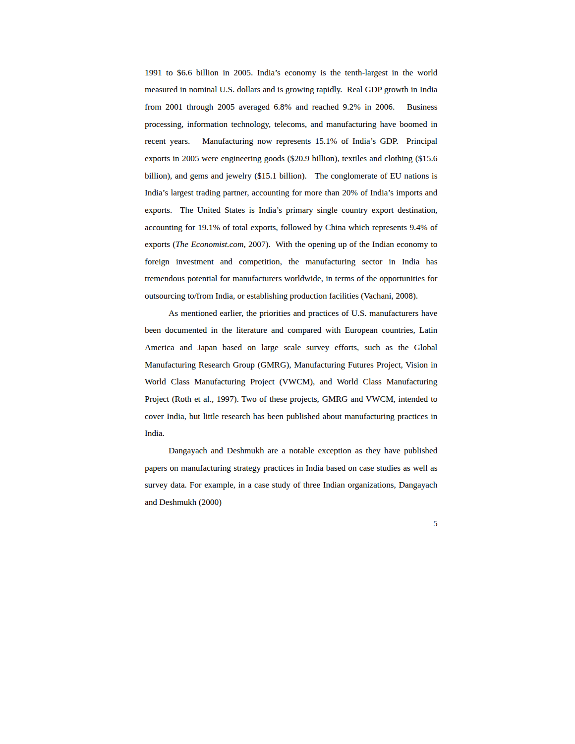1991 to $6.6 billion in 2005. India’s economy is the tenth-largest in the world measured in nominal U.S. dollars and is growing rapidly. Real GDP growth in India from 2001 through 2005 averaged 6.8% and reached 9.2% in 2006. Business processing, information technology, telecoms, and manufacturing have boomed in recent years. Manufacturing now represents 15.1% of India’s GDP. Principal exports in 2005 were engineering goods ($20.9 billion), textiles and clothing ($15.6 billion), and gems and jewelry ($15.1 billion). The conglomerate of EU nations is India’s largest trading partner, accounting for more than 20% of India’s imports and exports. The United States is India’s primary single country export destination, accounting for 19.1% of total exports, followed by China which represents 9.4% of exports (The Economist.com, 2007). With the opening up of the Indian economy to foreign investment and competition, the manufacturing sector in India has tremendous potential for manufacturers worldwide, in terms of the opportunities for outsourcing to/from India, or establishing production facilities (Vachani, 2008).
As mentioned earlier, the priorities and practices of U.S. manufacturers have been documented in the literature and compared with European countries, Latin America and Japan based on large scale survey efforts, such as the Global Manufacturing Research Group (GMRG), Manufacturing Futures Project, Vision in World Class Manufacturing Project (VWCM), and World Class Manufacturing Project (Roth et al., 1997). Two of these projects, GMRG and VWCM, intended to cover India, but little research has been published about manufacturing practices in India.
Dangayach and Deshmukh are a notable exception as they have published papers on manufacturing strategy practices in India based on case studies as well as survey data. For example, in a case study of three Indian organizations, Dangayach and Deshmukh (2000)
5